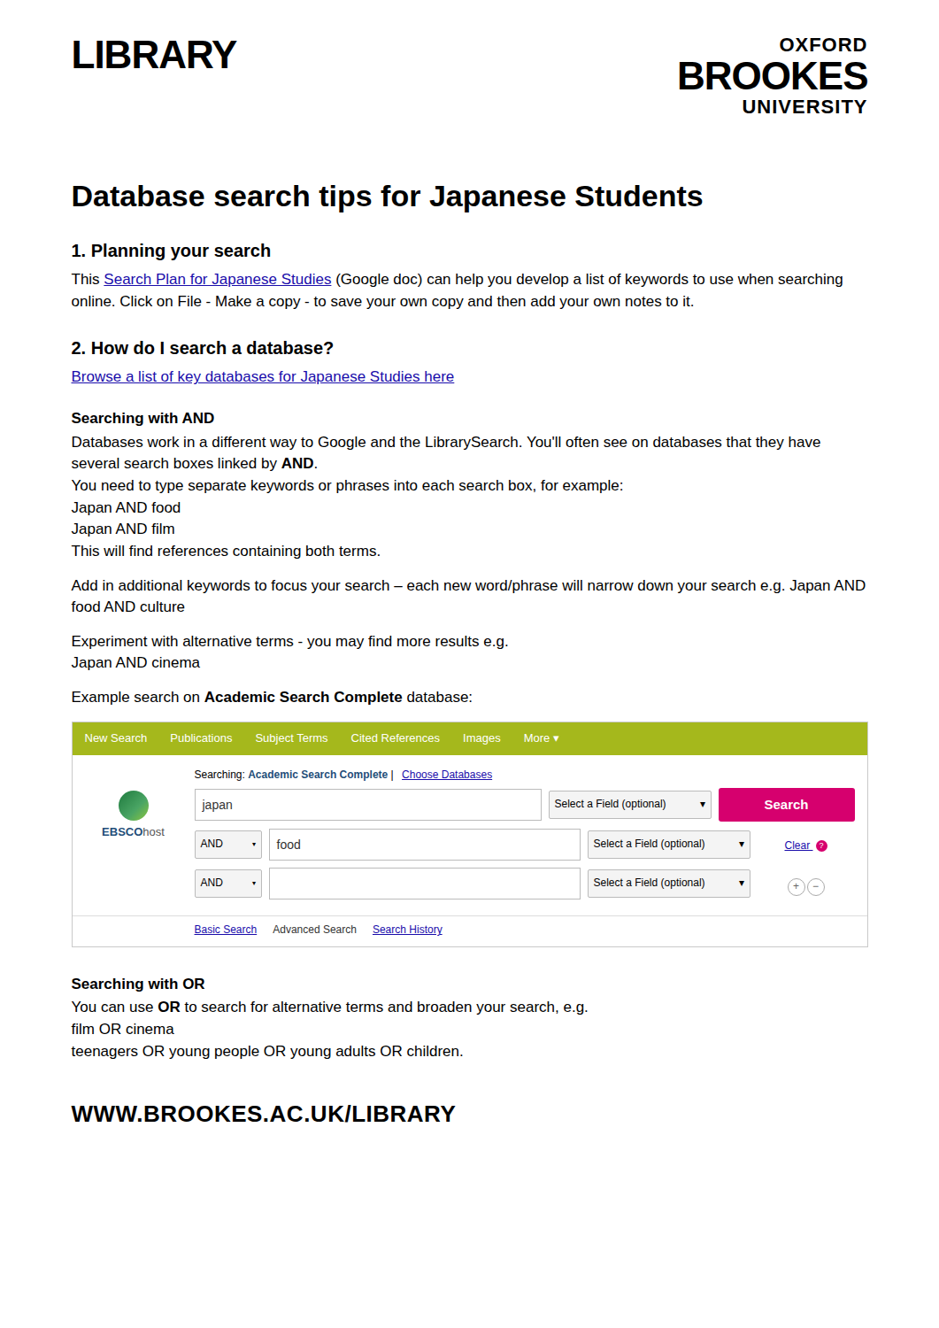LIBRARY
OXFORD BROOKES UNIVERSITY
Database search tips for Japanese Students
1. Planning your search
This Search Plan for Japanese Studies (Google doc) can help you develop a list of keywords to use when searching online. Click on File - Make a copy - to save your own copy and then add your own notes to it.
2. How do I search a database?
Browse a list of key databases for Japanese Studies here
Searching with AND
Databases work in a different way to Google and the LibrarySearch. You'll often see on databases that they have several search boxes linked by AND.
You need to type separate keywords or phrases into each search box, for example:
Japan AND food
Japan AND film
This will find references containing both terms.
Add in additional keywords to focus your search – each new word/phrase will narrow down your search e.g. Japan AND food AND culture
Experiment with alternative terms - you may find more results e.g.
Japan AND cinema
Example search on Academic Search Complete database:
New Search Publications Subject Terms Cited References Images More ▾
EBSCOhost
Searching: Academic Search Complete | Choose Databases
japan
Select a Field (optional)▾
Search
AND▾
food
Select a Field (optional)▾
Clear ?
AND▾
Select a Field (optional)▾
+−
Basic Search Advanced Search Search History
Searching with OR
You can use OR to search for alternative terms and broaden your search, e.g.
film OR cinema
teenagers OR young people OR young adults OR children.
WWW.BROOKES.AC.UK/LIBRARY